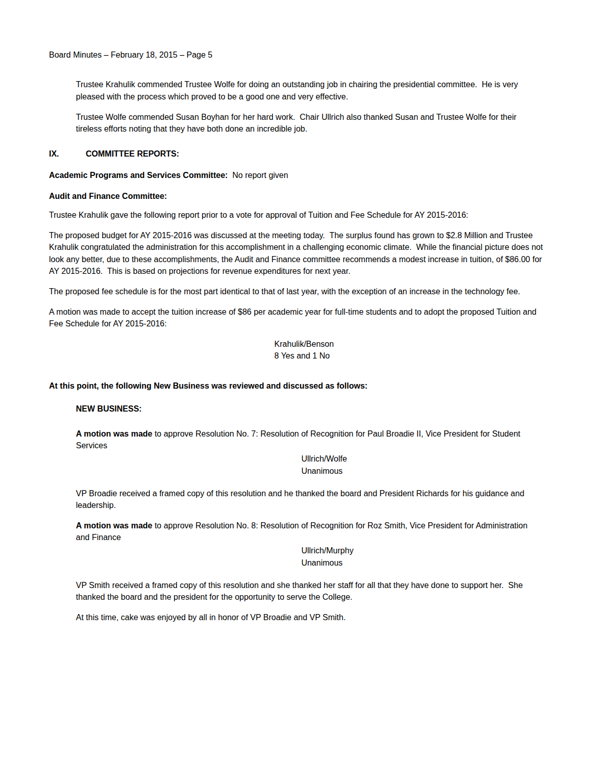Board Minutes – February 18, 2015 – Page 5
Trustee Krahulik commended Trustee Wolfe for doing an outstanding job in chairing the presidential committee. He is very pleased with the process which proved to be a good one and very effective.
Trustee Wolfe commended Susan Boyhan for her hard work. Chair Ullrich also thanked Susan and Trustee Wolfe for their tireless efforts noting that they have both done an incredible job.
IX. COMMITTEE REPORTS:
Academic Programs and Services Committee: No report given
Audit and Finance Committee:
Trustee Krahulik gave the following report prior to a vote for approval of Tuition and Fee Schedule for AY 2015-2016:
The proposed budget for AY 2015-2016 was discussed at the meeting today. The surplus found has grown to $2.8 Million and Trustee Krahulik congratulated the administration for this accomplishment in a challenging economic climate. While the financial picture does not look any better, due to these accomplishments, the Audit and Finance committee recommends a modest increase in tuition, of $86.00 for AY 2015-2016. This is based on projections for revenue expenditures for next year.
The proposed fee schedule is for the most part identical to that of last year, with the exception of an increase in the technology fee.
A motion was made to accept the tuition increase of $86 per academic year for full-time students and to adopt the proposed Tuition and Fee Schedule for AY 2015-2016:
Krahulik/Benson
8 Yes and 1 No
At this point, the following New Business was reviewed and discussed as follows:
NEW BUSINESS:
A motion was made to approve Resolution No. 7: Resolution of Recognition for Paul Broadie II, Vice President for Student Services
Ullrich/Wolfe
Unanimous
VP Broadie received a framed copy of this resolution and he thanked the board and President Richards for his guidance and leadership.
A motion was made to approve Resolution No. 8: Resolution of Recognition for Roz Smith, Vice President for Administration and Finance
Ullrich/Murphy
Unanimous
VP Smith received a framed copy of this resolution and she thanked her staff for all that they have done to support her. She thanked the board and the president for the opportunity to serve the College.
At this time, cake was enjoyed by all in honor of VP Broadie and VP Smith.